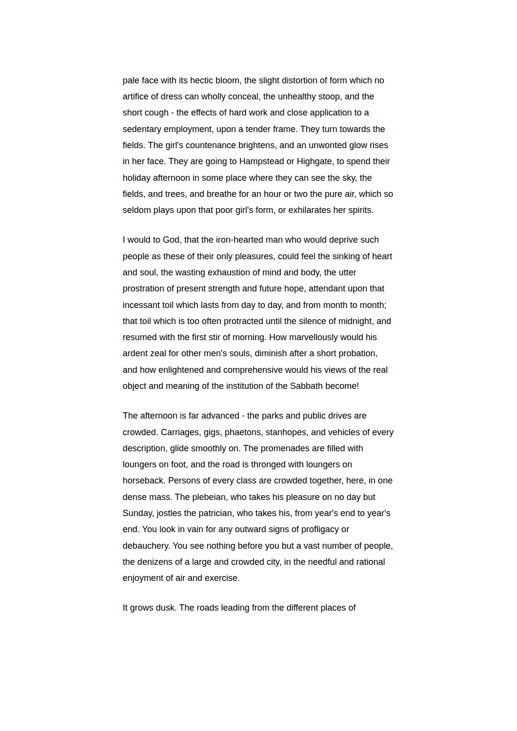pale face with its hectic bloom, the slight distortion of form which no artifice of dress can wholly conceal, the unhealthy stoop, and the short cough - the effects of hard work and close application to a sedentary employment, upon a tender frame. They turn towards the fields. The girl's countenance brightens, and an unwonted glow rises in her face. They are going to Hampstead or Highgate, to spend their holiday afternoon in some place where they can see the sky, the fields, and trees, and breathe for an hour or two the pure air, which so seldom plays upon that poor girl's form, or exhilarates her spirits.
I would to God, that the iron-hearted man who would deprive such people as these of their only pleasures, could feel the sinking of heart and soul, the wasting exhaustion of mind and body, the utter prostration of present strength and future hope, attendant upon that incessant toil which lasts from day to day, and from month to month; that toil which is too often protracted until the silence of midnight, and resumed with the first stir of morning. How marvellously would his ardent zeal for other men's souls, diminish after a short probation, and how enlightened and comprehensive would his views of the real object and meaning of the institution of the Sabbath become!
The afternoon is far advanced - the parks and public drives are crowded. Carriages, gigs, phaetons, stanhopes, and vehicles of every description, glide smoothly on. The promenades are filled with loungers on foot, and the road is thronged with loungers on horseback. Persons of every class are crowded together, here, in one dense mass. The plebeian, who takes his pleasure on no day but Sunday, jostles the patrician, who takes his, from year's end to year's end. You look in vain for any outward signs of profligacy or debauchery. You see nothing before you but a vast number of people, the denizens of a large and crowded city, in the needful and rational enjoyment of air and exercise.
It grows dusk. The roads leading from the different places of